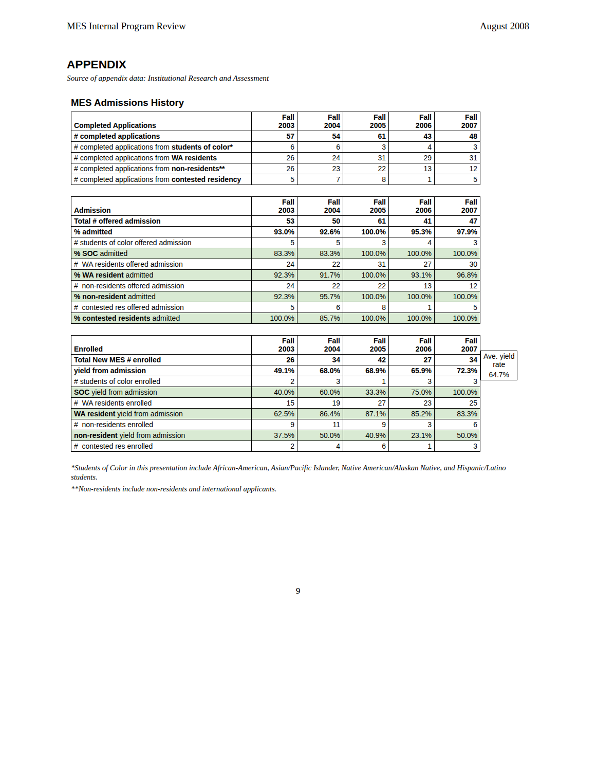MES Internal Program Review
August 2008
APPENDIX
Source of appendix data: Institutional Research and Assessment
MES Admissions History
| Completed Applications | Fall 2003 | Fall 2004 | Fall 2005 | Fall 2006 | Fall 2007 |
| --- | --- | --- | --- | --- | --- |
| # completed applications | 57 | 54 | 61 | 43 | 48 |
| # completed applications from students of color* | 6 | 6 | 3 | 4 | 3 |
| # completed applications from WA residents | 26 | 24 | 31 | 29 | 31 |
| # completed applications from non-residents** | 26 | 23 | 22 | 13 | 12 |
| # completed applications from contested residency | 5 | 7 | 8 | 1 | 5 |
| Admission | Fall 2003 | Fall 2004 | Fall 2005 | Fall 2006 | Fall 2007 |
| --- | --- | --- | --- | --- | --- |
| Total # offered admission | 53 | 50 | 61 | 41 | 47 |
| % admitted | 93.0% | 92.6% | 100.0% | 95.3% | 97.9% |
| # students of color offered admission | 5 | 5 | 3 | 4 | 3 |
| % SOC admitted | 83.3% | 83.3% | 100.0% | 100.0% | 100.0% |
| # WA residents offered admission | 24 | 22 | 31 | 27 | 30 |
| % WA resident admitted | 92.3% | 91.7% | 100.0% | 93.1% | 96.8% |
| # non-residents offered admission | 24 | 22 | 22 | 13 | 12 |
| % non-resident admitted | 92.3% | 95.7% | 100.0% | 100.0% | 100.0% |
| # contested res offered admission | 5 | 6 | 8 | 1 | 5 |
| % contested residents admitted | 100.0% | 85.7% | 100.0% | 100.0% | 100.0% |
| Enrolled | Fall 2003 | Fall 2004 | Fall 2005 | Fall 2006 | Fall 2007 |
| --- | --- | --- | --- | --- | --- |
| Total New MES # enrolled | 26 | 34 | 42 | 27 | 34 |
| yield from admission | 49.1% | 68.0% | 68.9% | 65.9% | 72.3% |
| # students of color enrolled | 2 | 3 | 1 | 3 | 3 |
| SOC yield from admission | 40.0% | 60.0% | 33.3% | 75.0% | 100.0% |
| # WA residents enrolled | 15 | 19 | 27 | 23 | 25 |
| WA resident yield from admission | 62.5% | 86.4% | 87.1% | 85.2% | 83.3% |
| # non-residents enrolled | 9 | 11 | 9 | 3 | 6 |
| non-resident yield from admission | 37.5% | 50.0% | 40.9% | 23.1% | 50.0% |
| # contested res enrolled | 2 | 4 | 6 | 1 | 3 |
| Ave. yield rate |
| 64.7% |
*Students of Color in this presentation include African-American, Asian/Pacific Islander, Native American/Alaskan Native, and Hispanic/Latino students.
**Non-residents include non-residents and international applicants.
9